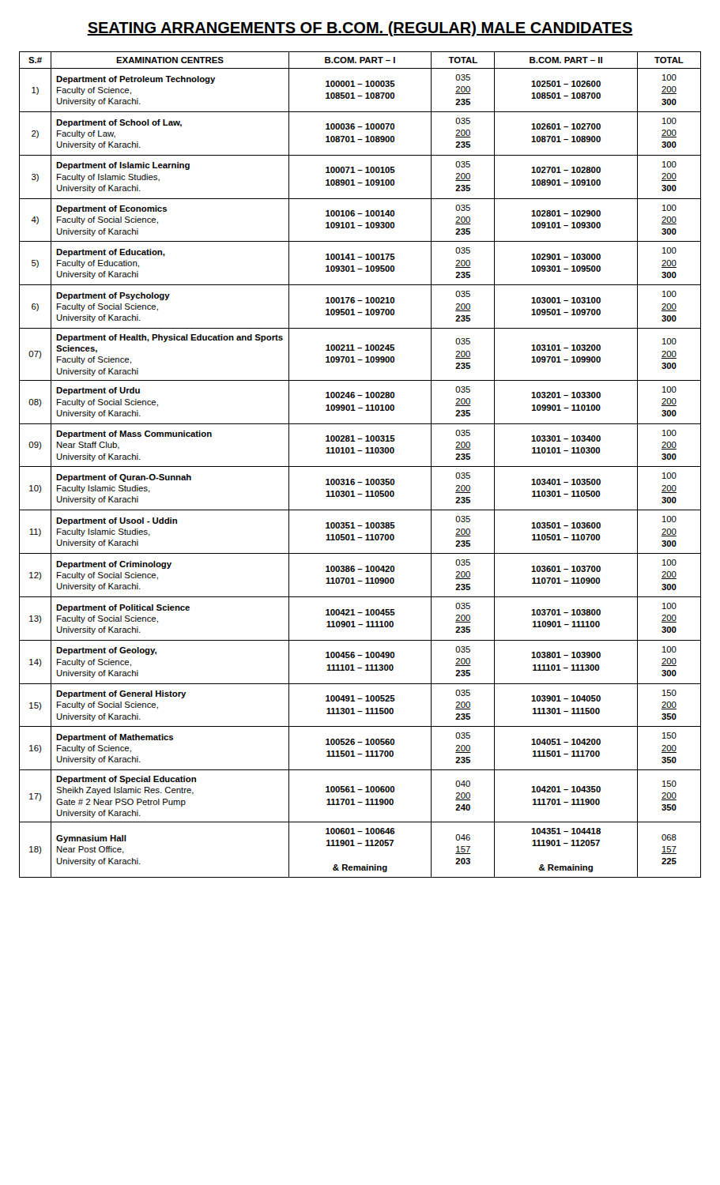SEATING ARRANGEMENTS OF B.COM. (REGULAR) MALE CANDIDATES
| S.# | EXAMINATION CENTRES | B.COM. PART – I | TOTAL | B.COM. PART – II | TOTAL |
| --- | --- | --- | --- | --- | --- |
| 1) | Department of Petroleum Technology Faculty of Science, University of Karachi. | 100001 – 100035 108501 – 108700 | 035 200 235 | 102501 – 102600 108501 – 108700 | 100 200 300 |
| 2) | Department of School of Law, Faculty of Law, University of Karachi. | 100036 – 100070 108701 – 108900 | 035 200 235 | 102601 – 102700 108701 – 108900 | 100 200 300 |
| 3) | Department of Islamic Learning Faculty of Islamic Studies, University of Karachi. | 100071 – 100105 108901 – 109100 | 035 200 235 | 102701 – 102800 108901 – 109100 | 100 200 300 |
| 4) | Department of Economics Faculty of Social Science, University of Karachi | 100106 – 100140 109101 – 109300 | 035 200 235 | 102801 – 102900 109101 – 109300 | 100 200 300 |
| 5) | Department of Education, Faculty of Education, University of Karachi | 100141 – 100175 109301 – 109500 | 035 200 235 | 102901 – 103000 109301 – 109500 | 100 200 300 |
| 6) | Department of Psychology Faculty of Social Science, University of Karachi. | 100176 – 100210 109501 – 109700 | 035 200 235 | 103001 – 103100 109501 – 109700 | 100 200 300 |
| 07) | Department of Health, Physical Education and Sports Sciences, Faculty of Science, University of Karachi | 100211 – 100245 109701 – 109900 | 035 200 235 | 103101 – 103200 109701 – 109900 | 100 200 300 |
| 08) | Department of Urdu Faculty of Social Science, University of Karachi. | 100246 – 100280 109901 – 110100 | 035 200 235 | 103201 – 103300 109901 – 110100 | 100 200 300 |
| 09) | Department of Mass Communication Near Staff Club, University of Karachi. | 100281 – 100315 110101 – 110300 | 035 200 235 | 103301 – 103400 110101 – 110300 | 100 200 300 |
| 10) | Department of Quran-O-Sunnah Faculty Islamic Studies, University of Karachi | 100316 – 100350 110301 – 110500 | 035 200 235 | 103401 – 103500 110301 – 110500 | 100 200 300 |
| 11) | Department of Usool - Uddin Faculty Islamic Studies, University of Karachi | 100351 – 100385 110501 – 110700 | 035 200 235 | 103501 – 103600 110501 – 110700 | 100 200 300 |
| 12) | Department of Criminology Faculty of Social Science, University of Karachi. | 100386 – 100420 110701 – 110900 | 035 200 235 | 103601 – 103700 110701 – 110900 | 100 200 300 |
| 13) | Department of Political Science Faculty of Social Science, University of Karachi. | 100421 – 100455 110901 – 111100 | 035 200 235 | 103701 – 103800 110901 – 111100 | 100 200 300 |
| 14) | Department of Geology, Faculty of Science, University of Karachi | 100456 – 100490 111101 – 111300 | 035 200 235 | 103801 – 103900 111101 – 111300 | 100 200 300 |
| 15) | Department of General History Faculty of Social Science, University of Karachi. | 100491 – 100525 111301 – 111500 | 035 200 235 | 103901 – 104050 111301 – 111500 | 150 200 350 |
| 16) | Department of Mathematics Faculty of Science, University of Karachi. | 100526 – 100560 111501 – 111700 | 035 200 235 | 104051 – 104200 111501 – 111700 | 150 200 350 |
| 17) | Department of Special Education Sheikh Zayed Islamic Res. Centre, Gate # 2 Near PSO Petrol Pump University of Karachi. | 100561 – 100600 111701 – 111900 | 040 200 240 | 104201 – 104350 111701 – 111900 | 150 200 350 |
| 18) | Gymnasium Hall Near Post Office, University of Karachi. | 100601 – 100646 111901 – 112057 & Remaining | 046 157 203 | 104351 – 104418 111901 – 112057 & Remaining | 068 157 225 |